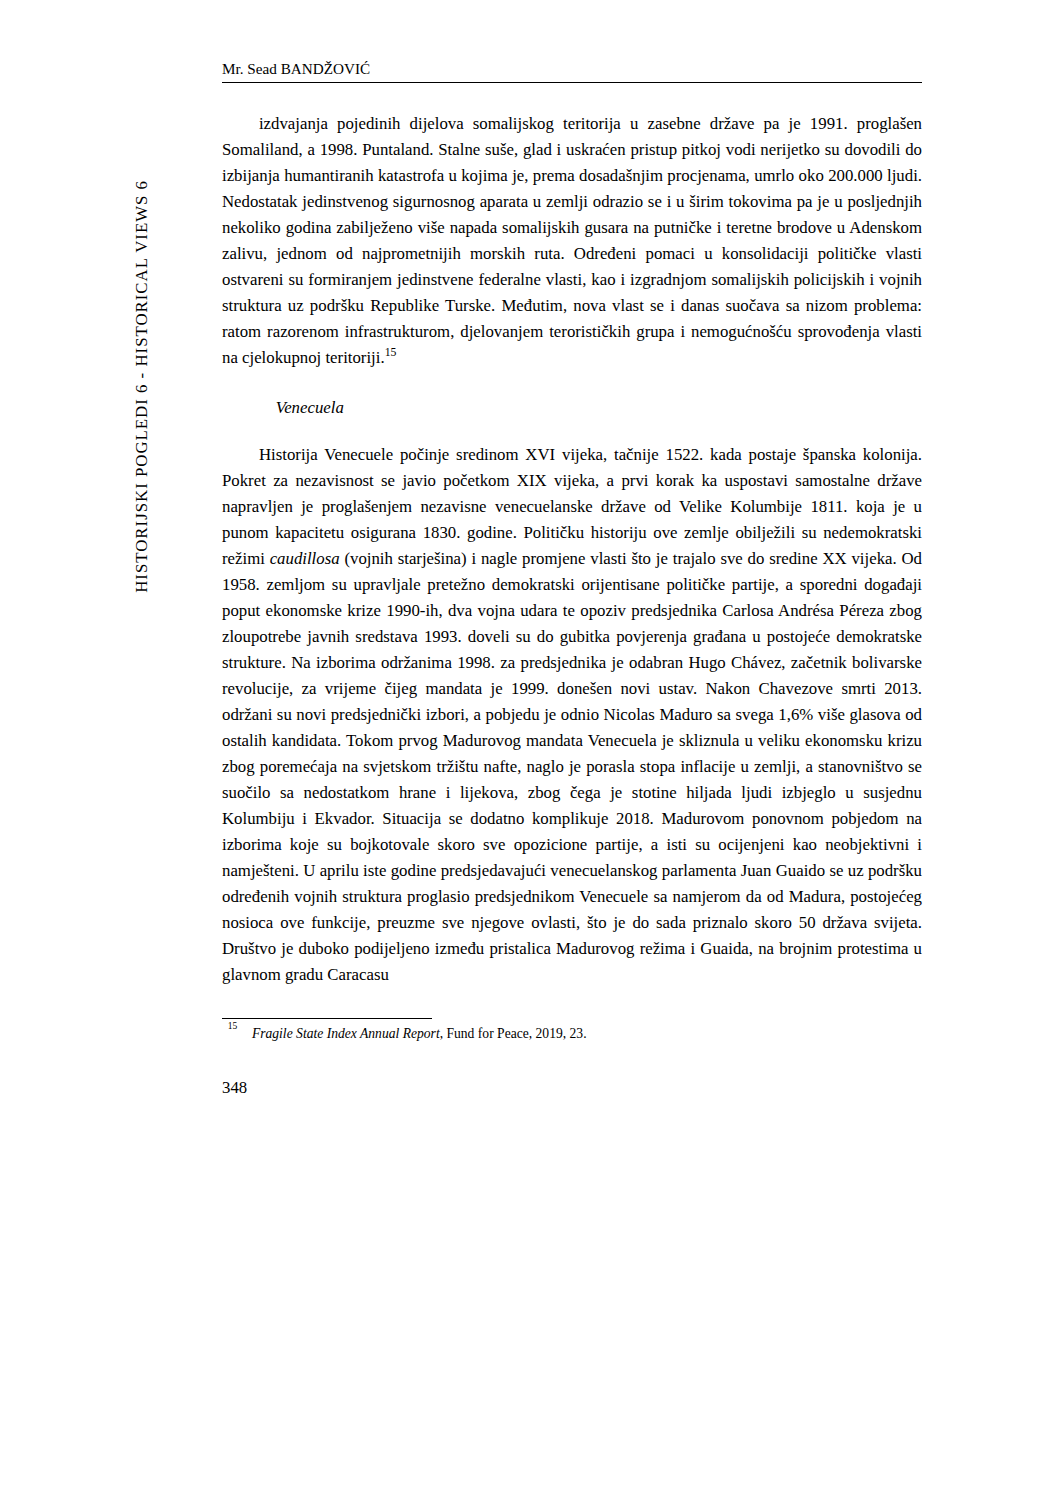HISTORIJSKI POGLEDI 6 - HISTORICAL VIEWS 6
Mr. Sead BANDŽOVIĆ
izdvajanja pojedinih dijelova somalijskog teritorija u zasebne države pa je 1991. proglašen Somaliland, a 1998. Puntaland. Stalne suše, glad i uskraćen pristup pitkoj vodi nerijetko su dovodili do izbijanja humantiranih katastrofa u kojima je, prema dosadašnjim procjenama, umrlo oko 200.000 ljudi. Nedostatak jedinstvenog sigurnosnog aparata u zemlji odrazio se i u širim tokovima pa je u posljednjih nekoliko godina zabilježeno više napada somalijskih gusara na putničke i teretne brodove u Adenskom zalivu, jednom od najprometnijih morskih ruta. Određeni pomaci u konsolidaciji političke vlasti ostvareni su formiranjem jedinstvene federalne vlasti, kao i izgradnjom somalijskih policijskih i vojnih struktura uz podršku Republike Turske. Međutim, nova vlast se i danas suočava sa nizom problema: ratom razorenom infrastrukturom, djelovanjem terorističkih grupa i nemogućnošću sprovođenja vlasti na cjelokupnoj teritoriji.15
Venecuela
Historija Venecuele počinje sredinom XVI vijeka, tačnije 1522. kada postaje španska kolonija. Pokret za nezavisnost se javio početkom XIX vijeka, a prvi korak ka uspostavi samostalne države napravljen je proglašenjem nezavisne venecuelanske države od Velike Kolumbije 1811. koja je u punom kapacitetu osigurana 1830. godine. Političku historiju ove zemlje obilježili su nedemokratski režimi caudillosa (vojnih starješina) i nagle promjene vlasti što je trajalo sve do sredine XX vijeka. Od 1958. zemljom su upravljale pretežno demokratski orijentisane političke partije, a sporedni događaji poput ekonomske krize 1990-ih, dva vojna udara te opoziv predsjednika Carlosa Andrésa Péreza zbog zloupotrebe javnih sredstava 1993. doveli su do gubitka povjerenja građana u postojeće demokratske strukture. Na izborima održanima 1998. za predsjednika je odabran Hugo Chávez, začetnik bolivarske revolucije, za vrijeme čijeg mandata je 1999. donešen novi ustav. Nakon Chavezove smrti 2013. održani su novi predsjednički izbori, a pobjedu je odnio Nicolas Maduro sa svega 1,6% više glasova od ostalih kandidata. Tokom prvog Madurovog mandata Venecuela je skliznula u veliku ekonomsku krizu zbog poremećaja na svjetskom tržištu nafte, naglo je porasla stopa inflacije u zemlji, a stanovništvo se suočilo sa nedostatkom hrane i lijekova, zbog čega je stotine hiljada ljudi izbjeglo u susjednu Kolumbiju i Ekvador. Situacija se dodatno komplikuje 2018. Madurovom ponovnom pobjedom na izborima koje su bojkotovale skoro sve opozicione partije, a isti su ocijenjeni kao neobjektivni i namješteni. U aprilu iste godine predsjedavajući venecuelanskog parlamenta Juan Guaido se uz podršku određenih vojnih struktura proglasio predsjednikom Venecuele sa namjerom da od Madura, postojećeg nosioca ove funkcije, preuzme sve njegove ovlasti, što je do sada priznalo skoro 50 država svijeta. Društvo je duboko podijeljeno između pristalica Madurovog režima i Guaida, na brojnim protestima u glavnom gradu Caracasu
15Fragile State Index Annual Report, Fund for Peace, 2019, 23.
348